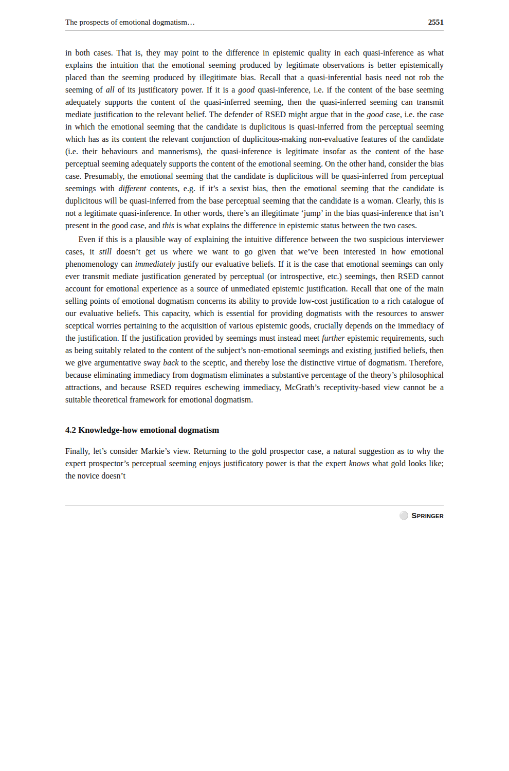The prospects of emotional dogmatism… 2551
in both cases. That is, they may point to the difference in epistemic quality in each quasi-inference as what explains the intuition that the emotional seeming produced by legitimate observations is better epistemically placed than the seeming produced by illegitimate bias. Recall that a quasi-inferential basis need not rob the seeming of all of its justificatory power. If it is a good quasi-inference, i.e. if the content of the base seeming adequately supports the content of the quasi-inferred seeming, then the quasi-inferred seeming can transmit mediate justification to the relevant belief. The defender of RSED might argue that in the good case, i.e. the case in which the emotional seeming that the candidate is duplicitous is quasi-inferred from the perceptual seeming which has as its content the relevant conjunction of duplicitous-making non-evaluative features of the candidate (i.e. their behaviours and mannerisms), the quasi-inference is legitimate insofar as the content of the base perceptual seeming adequately supports the content of the emotional seeming. On the other hand, consider the bias case. Presumably, the emotional seeming that the candidate is duplicitous will be quasi-inferred from perceptual seemings with different contents, e.g. if it’s a sexist bias, then the emotional seeming that the candidate is duplicitous will be quasi-inferred from the base perceptual seeming that the candidate is a woman. Clearly, this is not a legitimate quasi-inference. In other words, there’s an illegitimate ‘jump’ in the bias quasi-inference that isn’t present in the good case, and this is what explains the difference in epistemic status between the two cases.
Even if this is a plausible way of explaining the intuitive difference between the two suspicious interviewer cases, it still doesn’t get us where we want to go given that we’ve been interested in how emotional phenomenology can immediately justify our evaluative beliefs. If it is the case that emotional seemings can only ever transmit mediate justification generated by perceptual (or introspective, etc.) seemings, then RSED cannot account for emotional experience as a source of unmediated epistemic justification. Recall that one of the main selling points of emotional dogmatism concerns its ability to provide low-cost justification to a rich catalogue of our evaluative beliefs. This capacity, which is essential for providing dogmatists with the resources to answer sceptical worries pertaining to the acquisition of various epistemic goods, crucially depends on the immediacy of the justification. If the justification provided by seemings must instead meet further epistemic requirements, such as being suitably related to the content of the subject’s non-emotional seemings and existing justified beliefs, then we give argumentative sway back to the sceptic, and thereby lose the distinctive virtue of dogmatism. Therefore, because eliminating immediacy from dogmatism eliminates a substantive percentage of the theory’s philosophical attractions, and because RSED requires eschewing immediacy, McGrath’s receptivity-based view cannot be a suitable theoretical framework for emotional dogmatism.
4.2 Knowledge-how emotional dogmatism
Finally, let’s consider Markie’s view. Returning to the gold prospector case, a natural suggestion as to why the expert prospector’s perceptual seeming enjoys justificatory power is that the expert knows what gold looks like; the novice doesn’t
⚪ Springer